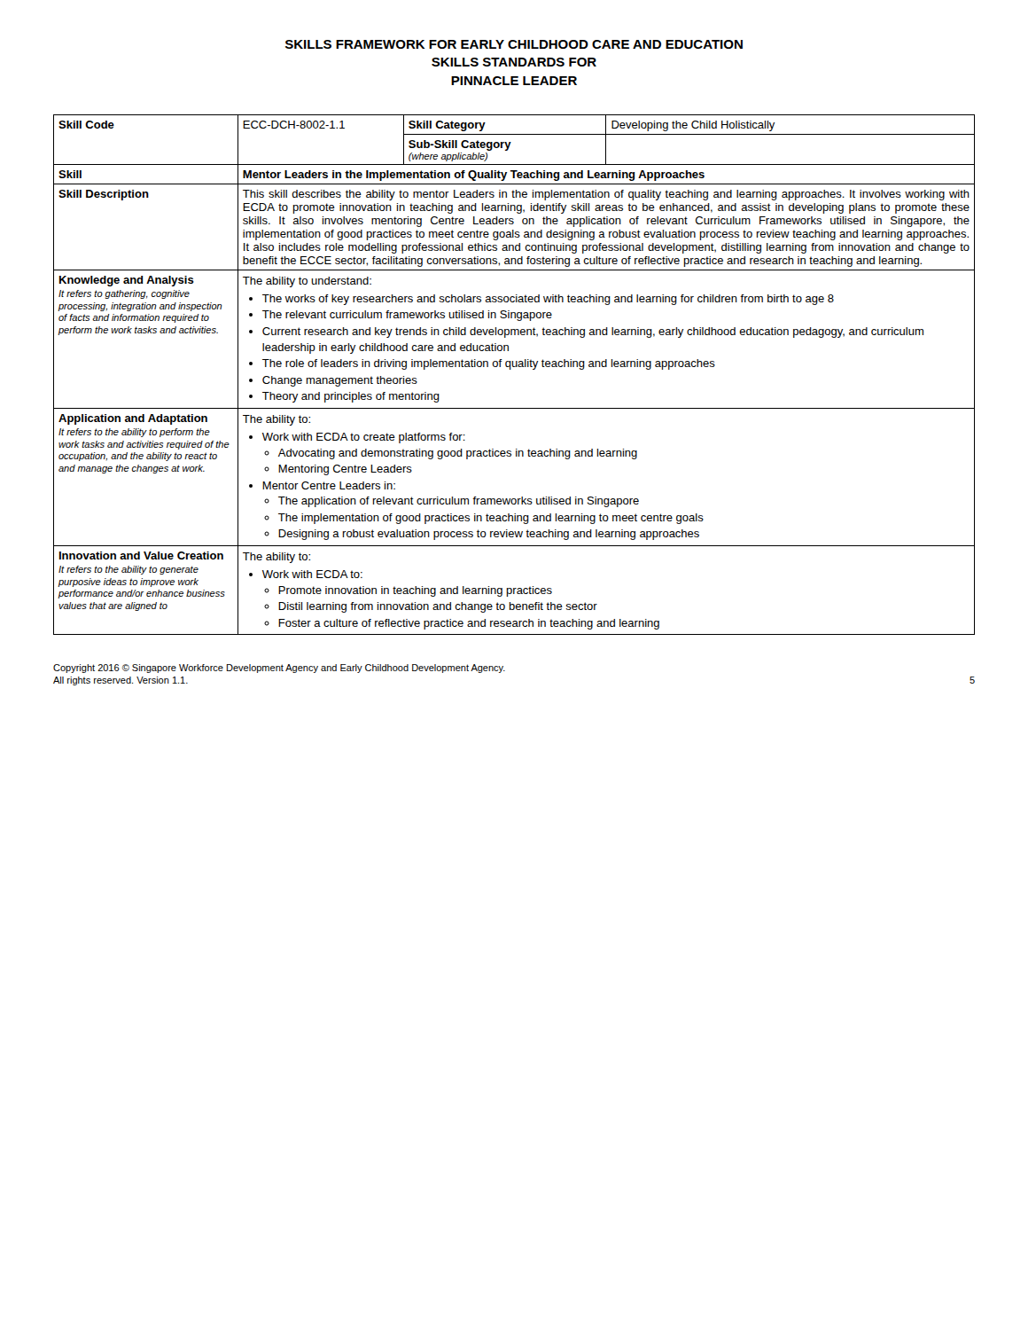Skills Framework for Early Childhood Care and Education
Skills Standards for
Pinnacle Leader
| Skill Code | ECC-DCH-8002-1.1 | Skill Category | Developing the Child Holistically |
| Sub-Skill Category (where applicable) | |
| Skill | Mentor Leaders in the Implementation of Quality Teaching and Learning Approaches |
| Skill Description | This skill describes the ability to mentor Leaders in the implementation of quality teaching and learning approaches. It involves working with ECDA to promote innovation in teaching and learning, identify skill areas to be enhanced, and assist in developing plans to promote these skills. It also involves mentoring Centre Leaders on the application of relevant Curriculum Frameworks utilised in Singapore, the implementation of good practices to meet centre goals and designing a robust evaluation process to review teaching and learning approaches. It also includes role modelling professional ethics and continuing professional development, distilling learning from innovation and change to benefit the ECCE sector, facilitating conversations, and fostering a culture of reflective practice and research in teaching and learning. |
| Knowledge and Analysis It refers to gathering, cognitive processing, integration and inspection of facts and information required to perform the work tasks and activities. | The ability to understand: The works of key researchers and scholars associated with teaching and learning for children from birth to age 8 The relevant curriculum frameworks utilised in Singapore Current research and key trends in child development, teaching and learning, early childhood education pedagogy, and curriculum leadership in early childhood care and education The role of leaders in driving implementation of quality teaching and learning approaches Change management theories Theory and principles of mentoring |
| Application and Adaptation It refers to the ability to perform the work tasks and activities required of the occupation, and the ability to react to and manage the changes at work. | The ability to: Work with ECDA to create platforms for: Advocating and demonstrating good practices in teaching and learning Mentoring Centre Leaders Mentor Centre Leaders in: The application of relevant curriculum frameworks utilised in Singapore The implementation of good practices in teaching and learning to meet centre goals Designing a robust evaluation process to review teaching and learning approaches |
| Innovation and Value Creation It refers to the ability to generate purposive ideas to improve work performance and/or enhance business values that are aligned to | The ability to: Work with ECDA to: Promote innovation in teaching and learning practices Distil learning from innovation and change to benefit the sector Foster a culture of reflective practice and research in teaching and learning |
Copyright 2016 © Singapore Workforce Development Agency and Early Childhood Development Agency.
All rights reserved. Version 1.1. 5